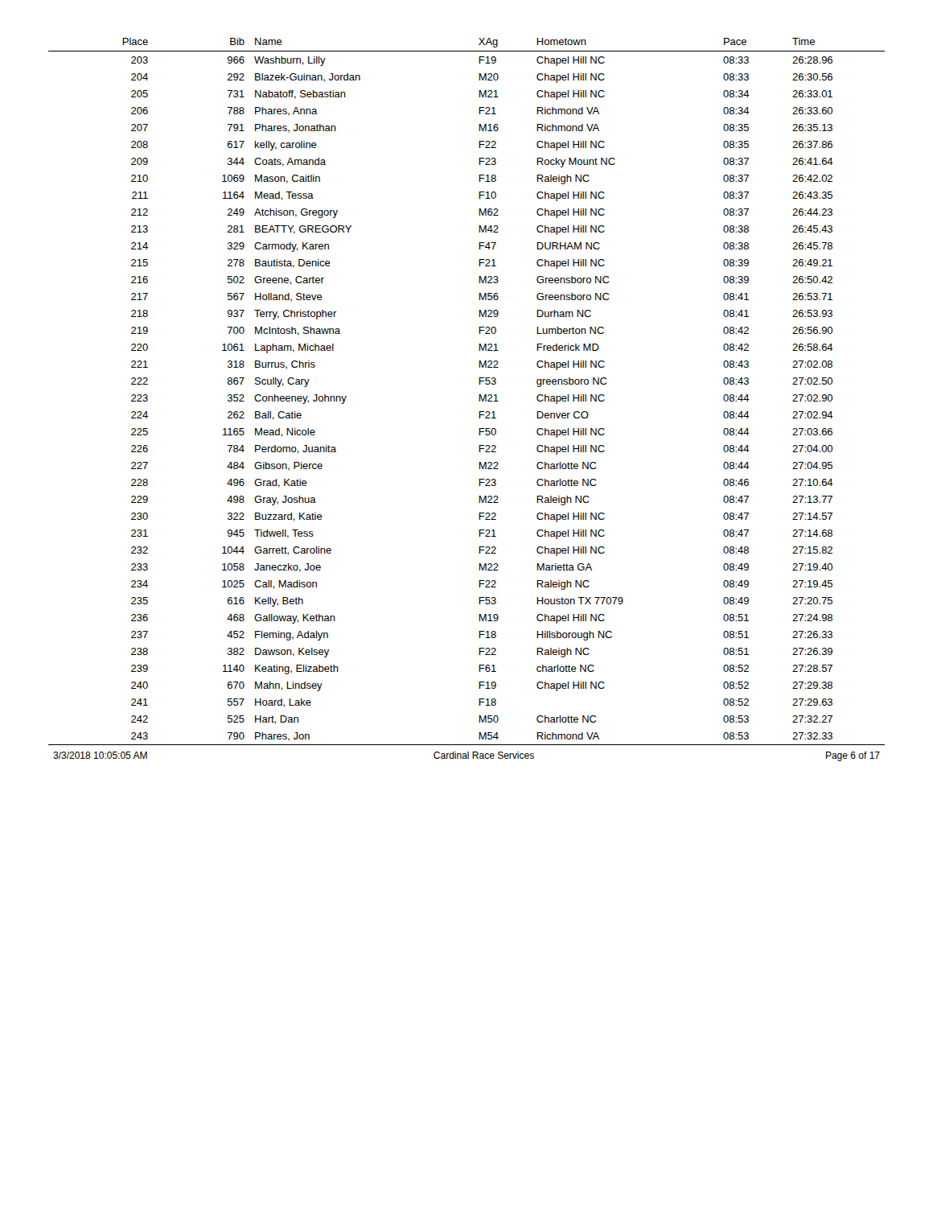| Place | Bib | Name | XAg | Hometown | Pace | Time |
| --- | --- | --- | --- | --- | --- | --- |
| 203 | 966 | Washburn, Lilly | F19 | Chapel Hill NC | 08:33 | 26:28.96 |
| 204 | 292 | Blazek-Guinan, Jordan | M20 | Chapel Hill NC | 08:33 | 26:30.56 |
| 205 | 731 | Nabatoff, Sebastian | M21 | Chapel Hill NC | 08:34 | 26:33.01 |
| 206 | 788 | Phares, Anna | F21 | Richmond VA | 08:34 | 26:33.60 |
| 207 | 791 | Phares, Jonathan | M16 | Richmond VA | 08:35 | 26:35.13 |
| 208 | 617 | kelly, caroline | F22 | Chapel Hill NC | 08:35 | 26:37.86 |
| 209 | 344 | Coats, Amanda | F23 | Rocky Mount NC | 08:37 | 26:41.64 |
| 210 | 1069 | Mason, Caitlin | F18 | Raleigh NC | 08:37 | 26:42.02 |
| 211 | 1164 | Mead, Tessa | F10 | Chapel Hill NC | 08:37 | 26:43.35 |
| 212 | 249 | Atchison, Gregory | M62 | Chapel Hill NC | 08:37 | 26:44.23 |
| 213 | 281 | BEATTY, GREGORY | M42 | Chapel Hill NC | 08:38 | 26:45.43 |
| 214 | 329 | Carmody, Karen | F47 | DURHAM NC | 08:38 | 26:45.78 |
| 215 | 278 | Bautista, Denice | F21 | Chapel Hill NC | 08:39 | 26:49.21 |
| 216 | 502 | Greene, Carter | M23 | Greensboro NC | 08:39 | 26:50.42 |
| 217 | 567 | Holland, Steve | M56 | Greensboro NC | 08:41 | 26:53.71 |
| 218 | 937 | Terry, Christopher | M29 | Durham NC | 08:41 | 26:53.93 |
| 219 | 700 | McIntosh, Shawna | F20 | Lumberton NC | 08:42 | 26:56.90 |
| 220 | 1061 | Lapham, Michael | M21 | Frederick MD | 08:42 | 26:58.64 |
| 221 | 318 | Burrus, Chris | M22 | Chapel Hill NC | 08:43 | 27:02.08 |
| 222 | 867 | Scully, Cary | F53 | greensboro NC | 08:43 | 27:02.50 |
| 223 | 352 | Conheeney, Johnny | M21 | Chapel Hill NC | 08:44 | 27:02.90 |
| 224 | 262 | Ball, Catie | F21 | Denver CO | 08:44 | 27:02.94 |
| 225 | 1165 | Mead, Nicole | F50 | Chapel Hill NC | 08:44 | 27:03.66 |
| 226 | 784 | Perdomo, Juanita | F22 | Chapel Hill NC | 08:44 | 27:04.00 |
| 227 | 484 | Gibson, Pierce | M22 | Charlotte NC | 08:44 | 27:04.95 |
| 228 | 496 | Grad, Katie | F23 | Charlotte NC | 08:46 | 27:10.64 |
| 229 | 498 | Gray, Joshua | M22 | Raleigh NC | 08:47 | 27:13.77 |
| 230 | 322 | Buzzard, Katie | F22 | Chapel Hill NC | 08:47 | 27:14.57 |
| 231 | 945 | Tidwell, Tess | F21 | Chapel Hill NC | 08:47 | 27:14.68 |
| 232 | 1044 | Garrett, Caroline | F22 | Chapel Hill NC | 08:48 | 27:15.82 |
| 233 | 1058 | Janeczko, Joe | M22 | Marietta GA | 08:49 | 27:19.40 |
| 234 | 1025 | Call, Madison | F22 | Raleigh NC | 08:49 | 27:19.45 |
| 235 | 616 | Kelly, Beth | F53 | Houston TX 77079 | 08:49 | 27:20.75 |
| 236 | 468 | Galloway, Kethan | M19 | Chapel Hill NC | 08:51 | 27:24.98 |
| 237 | 452 | Fleming, Adalyn | F18 | Hillsborough NC | 08:51 | 27:26.33 |
| 238 | 382 | Dawson, Kelsey | F22 | Raleigh NC | 08:51 | 27:26.39 |
| 239 | 1140 | Keating, Elizabeth | F61 | charlotte NC | 08:52 | 27:28.57 |
| 240 | 670 | Mahn, Lindsey | F19 | Chapel Hill NC | 08:52 | 27:29.38 |
| 241 | 557 | Hoard, Lake | F18 | | 08:52 | 27:29.63 |
| 242 | 525 | Hart, Dan | M50 | Charlotte NC | 08:53 | 27:32.27 |
| 243 | 790 | Phares, Jon | M54 | Richmond VA | 08:53 | 27:32.33 |
| 3/3/2018 10:05:05 AM | Cardinal Race Services | Page 6 of 17 |